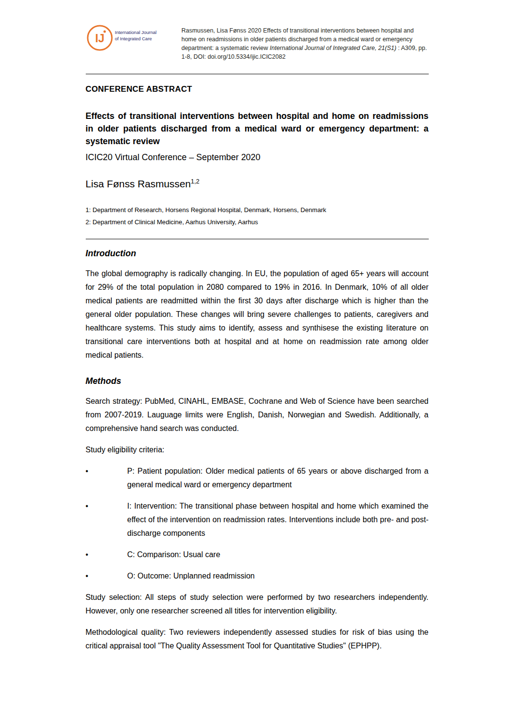IJ International Journal of Integrated Care
Rasmussen, Lisa Fønss 2020 Effects of transitional interventions between hospital and home on readmissions in older patients discharged from a medical ward or emergency department: a systematic review International Journal of Integrated Care, 21(S1) : A309, pp. 1-8, DOI: doi.org/10.5334/ijic.ICIC2082
CONFERENCE ABSTRACT
Effects of transitional interventions between hospital and home on readmissions in older patients discharged from a medical ward or emergency department: a systematic review
ICIC20 Virtual Conference – September 2020
Lisa Fønss Rasmussen1,2
1: Department of Research, Horsens Regional Hospital, Denmark, Horsens, Denmark
2: Department of Clinical Medicine, Aarhus University, Aarhus
Introduction
The global demography is radically changing. In EU, the population of aged 65+ years will account for 29% of the total population in 2080 compared to 19% in 2016. In Denmark, 10% of all older medical patients are readmitted within the first 30 days after discharge which is higher than the general older population. These changes will bring severe challenges to patients, caregivers and healthcare systems. This study aims to identify, assess and synthisese the existing literature on transitional care interventions both at hospital and at home on readmission rate among older medical patients.
Methods
Search strategy: PubMed, CINAHL, EMBASE, Cochrane and Web of Science have been searched from 2007-2019. Lauguage limits were English, Danish, Norwegian and Swedish. Additionally, a comprehensive hand search was conducted.
Study eligibility criteria:
P: Patient population: Older medical patients of 65 years or above discharged from a general medical ward or emergency department
I: Intervention: The transitional phase between hospital and home which examined the effect of the intervention on readmission rates. Interventions include both pre- and post-discharge components
C: Comparison: Usual care
O: Outcome: Unplanned readmission
Study selection: All steps of study selection were performed by two researchers independently. However, only one researcher screened all titles for intervention eligibility.
Methodological quality: Two reviewers independently assessed studies for risk of bias using the critical appraisal tool "The Quality Assessment Tool for Quantitative Studies" (EPHPP).